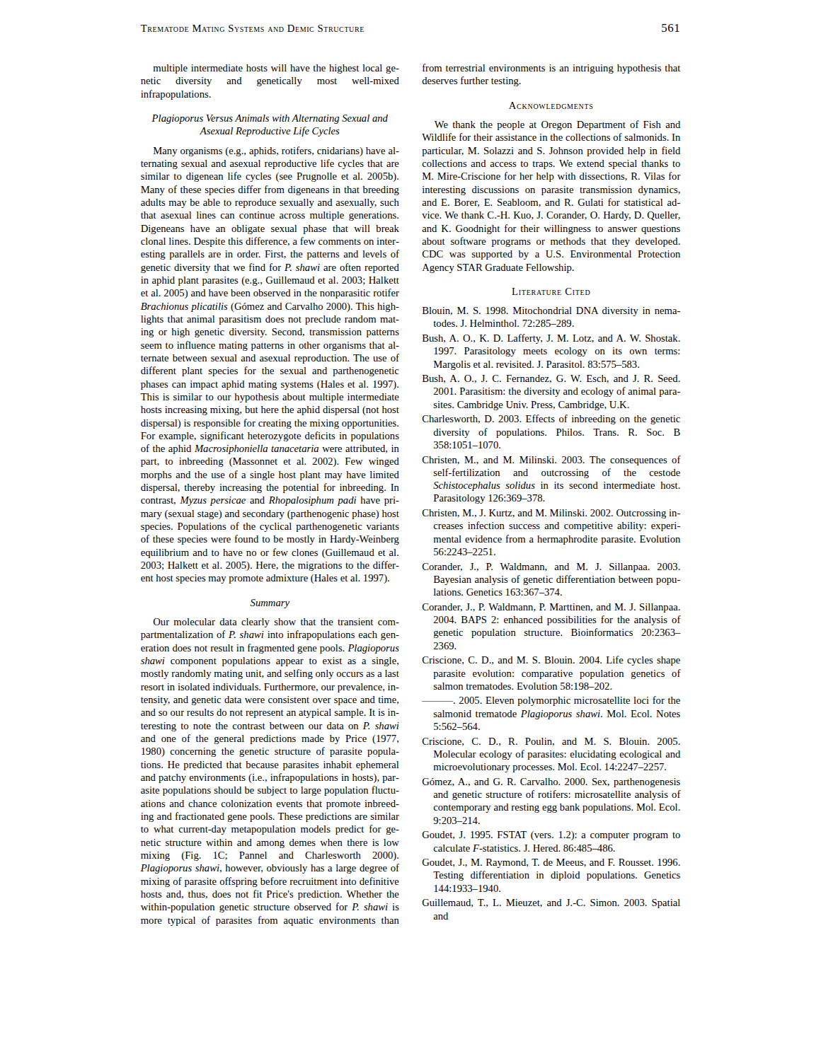Trematode Mating Systems and Demic Structure 561
multiple intermediate hosts will have the highest local genetic diversity and genetically most well-mixed infrapopulations.
Plagioporus Versus Animals with Alternating Sexual and Asexual Reproductive Life Cycles
Many organisms (e.g., aphids, rotifers, cnidarians) have alternating sexual and asexual reproductive life cycles that are similar to digenean life cycles (see Prugnolle et al. 2005b). Many of these species differ from digeneans in that breeding adults may be able to reproduce sexually and asexually, such that asexual lines can continue across multiple generations. Digeneans have an obligate sexual phase that will break clonal lines. Despite this difference, a few comments on interesting parallels are in order. First, the patterns and levels of genetic diversity that we find for P. shawi are often reported in aphid plant parasites (e.g., Guillemaud et al. 2003; Halkett et al. 2005) and have been observed in the nonparasitic rotifer Brachionus plicatilis (Gómez and Carvalho 2000). This highlights that animal parasitism does not preclude random mating or high genetic diversity. Second, transmission patterns seem to influence mating patterns in other organisms that alternate between sexual and asexual reproduction. The use of different plant species for the sexual and parthenogenetic phases can impact aphid mating systems (Hales et al. 1997). This is similar to our hypothesis about multiple intermediate hosts increasing mixing, but here the aphid dispersal (not host dispersal) is responsible for creating the mixing opportunities. For example, significant heterozygote deficits in populations of the aphid Macrosiphoniella tanacetaria were attributed, in part, to inbreeding (Massonnet et al. 2002). Few winged morphs and the use of a single host plant may have limited dispersal, thereby increasing the potential for inbreeding. In contrast, Myzus persicae and Rhopalosiphum padi have primary (sexual stage) and secondary (parthenogenic phase) host species. Populations of the cyclical parthenogenetic variants of these species were found to be mostly in Hardy-Weinberg equilibrium and to have no or few clones (Guillemaud et al. 2003; Halkett et al. 2005). Here, the migrations to the different host species may promote admixture (Hales et al. 1997).
Summary
Our molecular data clearly show that the transient compartmentalization of P. shawi into infrapopulations each generation does not result in fragmented gene pools. Plagioporus shawi component populations appear to exist as a single, mostly randomly mating unit, and selfing only occurs as a last resort in isolated individuals. Furthermore, our prevalence, intensity, and genetic data were consistent over space and time, and so our results do not represent an atypical sample. It is interesting to note the contrast between our data on P. shawi and one of the general predictions made by Price (1977, 1980) concerning the genetic structure of parasite populations. He predicted that because parasites inhabit ephemeral and patchy environments (i.e., infrapopulations in hosts), parasite populations should be subject to large population fluctuations and chance colonization events that promote inbreeding and fractionated gene pools. These predictions are similar to what current-day metapopulation models predict for genetic structure within and among demes when there is low mixing (Fig. 1C; Pannel and Charlesworth 2000). Plagioporus shawi, however, obviously has a large degree of mixing of parasite offspring before recruitment into definitive hosts and, thus, does not fit Price's prediction. Whether the within-population genetic structure observed for P. shawi is more typical of parasites from aquatic environments than from terrestrial environments is an intriguing hypothesis that deserves further testing.
Acknowledgments
We thank the people at Oregon Department of Fish and Wildlife for their assistance in the collections of salmonids. In particular, M. Solazzi and S. Johnson provided help in field collections and access to traps. We extend special thanks to M. Mire-Criscione for her help with dissections, R. Vilas for interesting discussions on parasite transmission dynamics, and E. Borer, E. Seabloom, and R. Gulati for statistical advice. We thank C.-H. Kuo, J. Corander, O. Hardy, D. Queller, and K. Goodnight for their willingness to answer questions about software programs or methods that they developed. CDC was supported by a U.S. Environmental Protection Agency STAR Graduate Fellowship.
Literature Cited
Blouin, M. S. 1998. Mitochondrial DNA diversity in nematodes. J. Helminthol. 72:285–289.
Bush, A. O., K. D. Lafferty, J. M. Lotz, and A. W. Shostak. 1997. Parasitology meets ecology on its own terms: Margolis et al. revisited. J. Parasitol. 83:575–583.
Bush, A. O., J. C. Fernandez, G. W. Esch, and J. R. Seed. 2001. Parasitism: the diversity and ecology of animal parasites. Cambridge Univ. Press, Cambridge, U.K.
Charlesworth, D. 2003. Effects of inbreeding on the genetic diversity of populations. Philos. Trans. R. Soc. B 358:1051–1070.
Christen, M., and M. Milinski. 2003. The consequences of self-fertilization and outcrossing of the cestode Schistocephalus solidus in its second intermediate host. Parasitology 126:369–378.
Christen, M., J. Kurtz, and M. Milinski. 2002. Outcrossing increases infection success and competitive ability: experimental evidence from a hermaphrodite parasite. Evolution 56:2243–2251.
Corander, J., P. Waldmann, and M. J. Sillanpaa. 2003. Bayesian analysis of genetic differentiation between populations. Genetics 163:367–374.
Corander, J., P. Waldmann, P. Marttinen, and M. J. Sillanpaa. 2004. BAPS 2: enhanced possibilities for the analysis of genetic population structure. Bioinformatics 20:2363–2369.
Criscione, C. D., and M. S. Blouin. 2004. Life cycles shape parasite evolution: comparative population genetics of salmon trematodes. Evolution 58:198–202.
———. 2005. Eleven polymorphic microsatellite loci for the salmonid trematode Plagioporus shawi. Mol. Ecol. Notes 5:562–564.
Criscione, C. D., R. Poulin, and M. S. Blouin. 2005. Molecular ecology of parasites: elucidating ecological and microevolutionary processes. Mol. Ecol. 14:2247–2257.
Gómez, A., and G. R. Carvalho. 2000. Sex, parthenogenesis and genetic structure of rotifers: microsatellite analysis of contemporary and resting egg bank populations. Mol. Ecol. 9:203–214.
Goudet, J. 1995. FSTAT (vers. 1.2): a computer program to calculate F-statistics. J. Hered. 86:485–486.
Goudet, J., M. Raymond, T. de Meeus, and F. Rousset. 1996. Testing differentiation in diploid populations. Genetics 144:1933–1940.
Guillemaud, T., L. Mieuzet, and J.-C. Simon. 2003. Spatial and